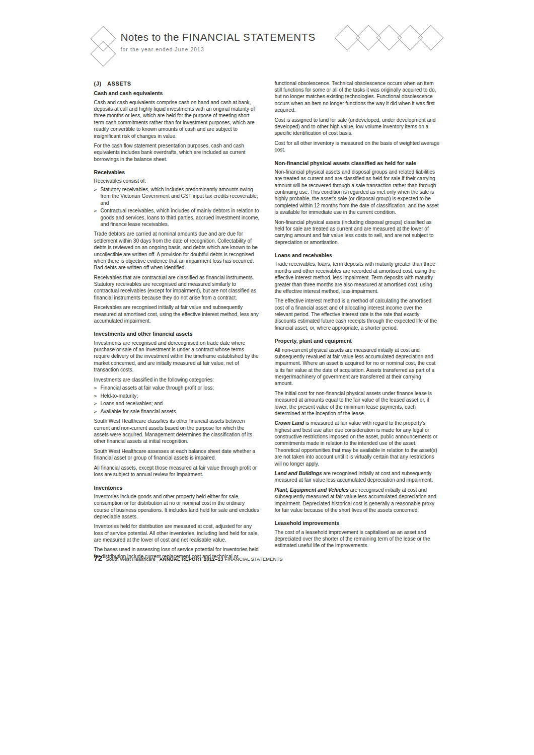Notes to the FINANCIAL STATEMENTS
for the year ended June 2013
(J) ASSETS
Cash and cash equivalents
Cash and cash equivalents comprise cash on hand and cash at bank, deposits at call and highly liquid investments with an original maturity of three months or less, which are held for the purpose of meeting short term cash commitments rather than for investment purposes, which are readily convertible to known amounts of cash and are subject to insignificant risk of changes in value.
For the cash flow statement presentation purposes, cash and cash equivalents includes bank overdrafts, which are included as current borrowings in the balance sheet.
Receivables
Receivables consist of:
Statutory receivables, which includes predominantly amounts owing from the Victorian Government and GST input tax credits recoverable; and
Contractual receivables, which includes of mainly debtors in relation to goods and services, loans to third parties, accrued investment income, and finance lease receivables.
Trade debtors are carried at nominal amounts due and are due for settlement within 30 days from the date of recognition. Collectability of debts is reviewed on an ongoing basis, and debts which are known to be uncollectible are written off. A provision for doubtful debts is recognised when there is objective evidence that an impairment loss has occurred. Bad debts are written off when identified.
Receivables that are contractual are classified as financial instruments. Statutory receivables are recognised and measured similarly to contractual receivables (except for impairment), but are not classified as financial instruments because they do not arise from a contract.
Receivables are recognised initially at fair value and subsequently measured at amortised cost, using the effective interest method, less any accumulated impairment.
Investments and other financial assets
Investments are recognised and derecognised on trade date where purchase or sale of an investment is under a contract whose terms require delivery of the investment within the timeframe established by the market concerned, and are initially measured at fair value, net of transaction costs.
Investments are classified in the following categories:
Financial assets at fair value through profit or loss;
Held-to-maturity;
Loans and receivables; and
Available-for-sale financial assets.
South West Healthcare classifies its other financial assets between current and non-current assets based on the purpose for which the assets were acquired. Management determines the classification of its other financial assets at initial recognition.
South West Healthcare assesses at each balance sheet date whether a financial asset or group of financial assets is impaired.
All financial assets, except those measured at fair value through profit or loss are subject to annual review for impairment.
Inventories
Inventories include goods and other property held either for sale, consumption or for distribution at no or nominal cost in the ordinary course of business operations. It includes land held for sale and excludes depreciable assets.
Inventories held for distribution are measured at cost, adjusted for any loss of service potential. All other inventories, including land held for sale, are measured at the lower of cost and net realisable value.
The bases used in assessing loss of service potential for inventories held for distribution include current replacement cost and technical or functional obsolescence. Technical obsolescence occurs when an item still functions for some or all of the tasks it was originally acquired to do, but no longer matches existing technologies. Functional obsolescence occurs when an item no longer functions the way it did when it was first acquired.
Cost is assigned to land for sale (undeveloped, under development and developed) and to other high value, low volume inventory items on a specific identification of cost basis.
Cost for all other inventory is measured on the basis of weighted average cost.
Non-financial physical assets classified as held for sale
Non-financial physical assets and disposal groups and related liabilities are treated as current and are classified as held for sale if their carrying amount will be recovered through a sale transaction rather than through continuing use. This condition is regarded as met only when the sale is highly probable, the asset's sale (or disposal group) is expected to be completed within 12 months from the date of classification, and the asset is available for immediate use in the current condition.
Non-financial physical assets (including disposal groups) classified as held for sale are treated as current and are measured at the lower of carrying amount and fair value less costs to sell, and are not subject to depreciation or amortisation.
Loans and receivables
Trade receivables, loans, term deposits with maturity greater than three months and other receivables are recorded at amortised cost, using the effective interest method, less impairment. Term deposits with maturity greater than three months are also measured at amortised cost, using the effective interest method, less impairment.
The effective interest method is a method of calculating the amortised cost of a financial asset and of allocating interest income over the relevant period. The effective interest rate is the rate that exactly discounts estimated future cash receipts through the expected life of the financial asset, or, where appropriate, a shorter period.
Property, plant and equipment
All non-current physical assets are measured initially at cost and subsequently revalued at fair value less accumulated depreciation and impairment. Where an asset is acquired for no or nominal cost, the cost is its fair value at the date of acquisition. Assets transferred as part of a merger/machinery of government are transferred at their carrying amount.
The initial cost for non-financial physical assets under finance lease is measured at amounts equal to the fair value of the leased asset or, if lower, the present value of the minimum lease payments, each determined at the inception of the lease.
Crown Land is measured at fair value with regard to the property's highest and best use after due consideration is made for any legal or constructive restrictions imposed on the asset, public announcements or commitments made in relation to the intended use of the asset. Theoretical opportunities that may be available in relation to the asset(s) are not taken into account until it is virtually certain that any restrictions will no longer apply.
Land and Buildings are recognised initially at cost and subsequently measured at fair value less accumulated depreciation and impairment.
Plant, Equipment and Vehicles are recognised initially at cost and subsequently measured at fair value less accumulated depreciation and impairment. Depreciated historical cost is generally a reasonable proxy for fair value because of the short lives of the assets concerned.
Leasehold improvements
The cost of a leasehold improvement is capitalised as an asset and depreciated over the shorter of the remaining term of the lease or the estimated useful life of the improvements.
72 South West Healthcare ANNUAL REPORT 2012–13 FINANCIAL STATEMENTS